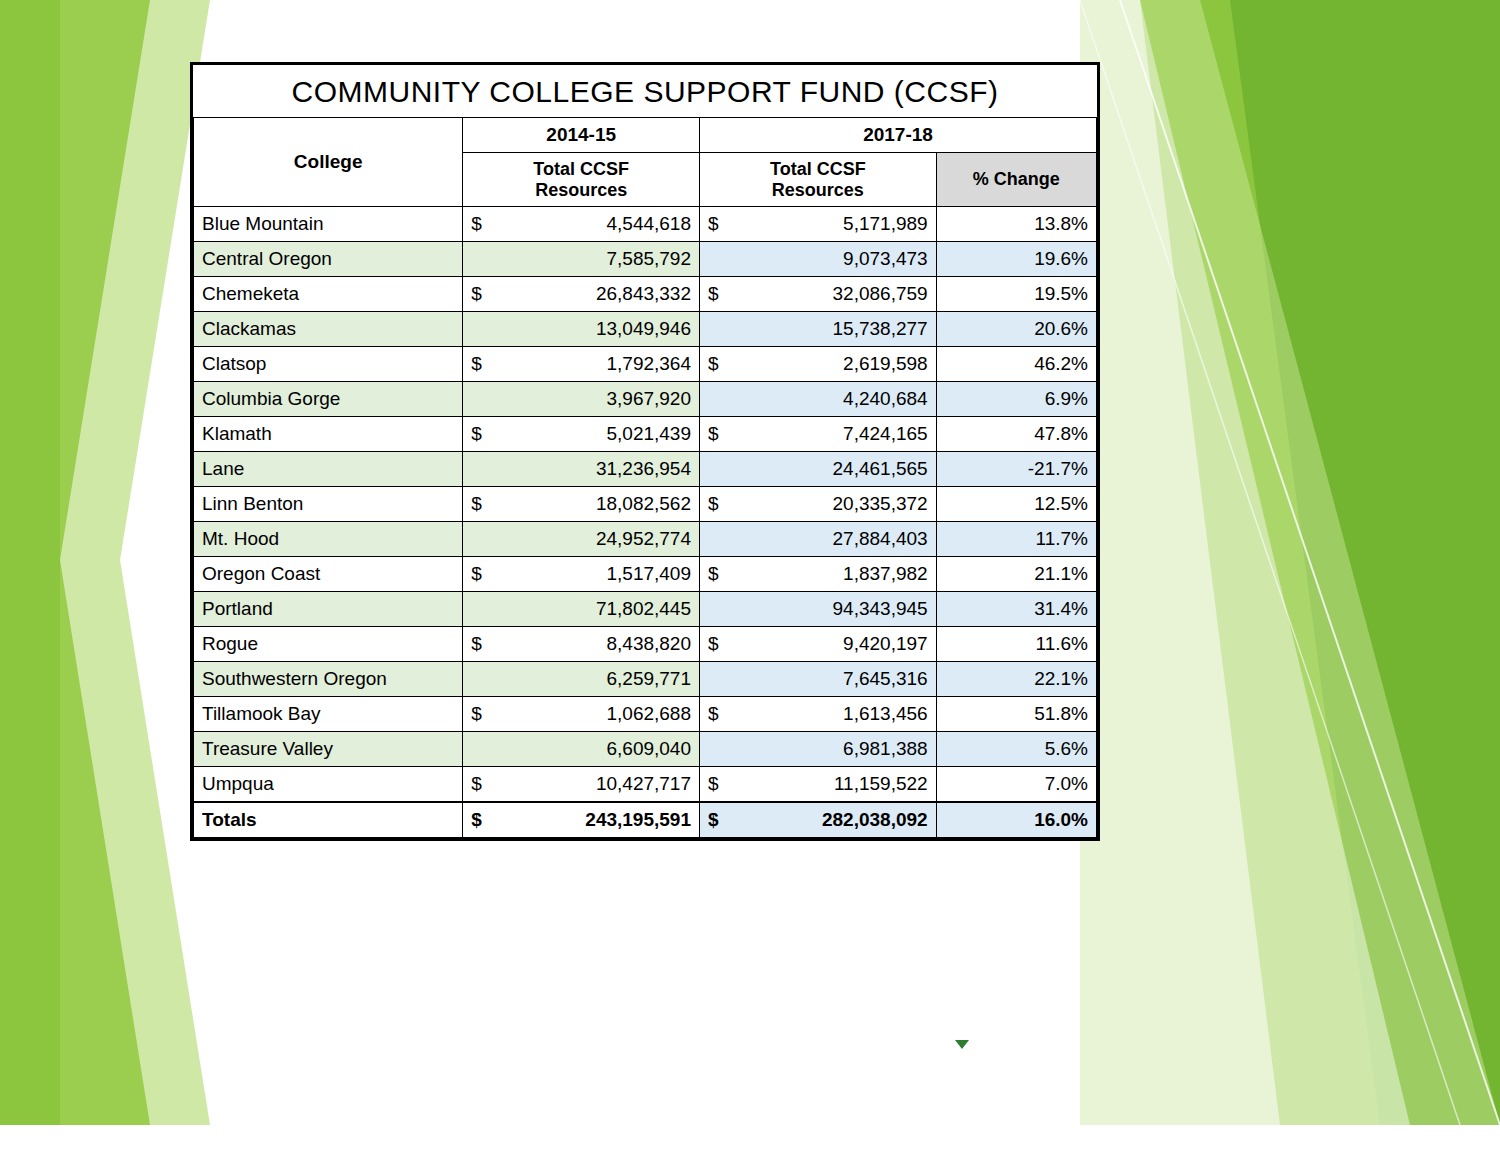COMMUNITY COLLEGE SUPPORT FUND (CCSF)
| College | 2014-15 | 2017-18 |
| --- | --- | --- |
| Total CCSF Resources | Total CCSF Resources | % Change |
| Blue Mountain | $ 4,544,618 | $ 5,171,989 | 13.8% |
| Central Oregon | 7,585,792 | 9,073,473 | 19.6% |
| Chemeketa | $ 26,843,332 | $ 32,086,759 | 19.5% |
| Clackamas | 13,049,946 | 15,738,277 | 20.6% |
| Clatsop | $ 1,792,364 | $ 2,619,598 | 46.2% |
| Columbia Gorge | 3,967,920 | 4,240,684 | 6.9% |
| Klamath | $ 5,021,439 | $ 7,424,165 | 47.8% |
| Lane | 31,236,954 | 24,461,565 | -21.7% |
| Linn Benton | $ 18,082,562 | $ 20,335,372 | 12.5% |
| Mt. Hood | 24,952,774 | 27,884,403 | 11.7% |
| Oregon Coast | $ 1,517,409 | $ 1,837,982 | 21.1% |
| Portland | 71,802,445 | 94,343,945 | 31.4% |
| Rogue | $ 8,438,820 | $ 9,420,197 | 11.6% |
| Southwestern Oregon | 6,259,771 | 7,645,316 | 22.1% |
| Tillamook Bay | $ 1,062,688 | $ 1,613,456 | 51.8% |
| Treasure Valley | 6,609,040 | 6,981,388 | 5.6% |
| Umpqua | $ 10,427,717 | $ 11,159,522 | 7.0% |
| Totals | $ 243,195,591 | $ 282,038,092 | 16.0% |